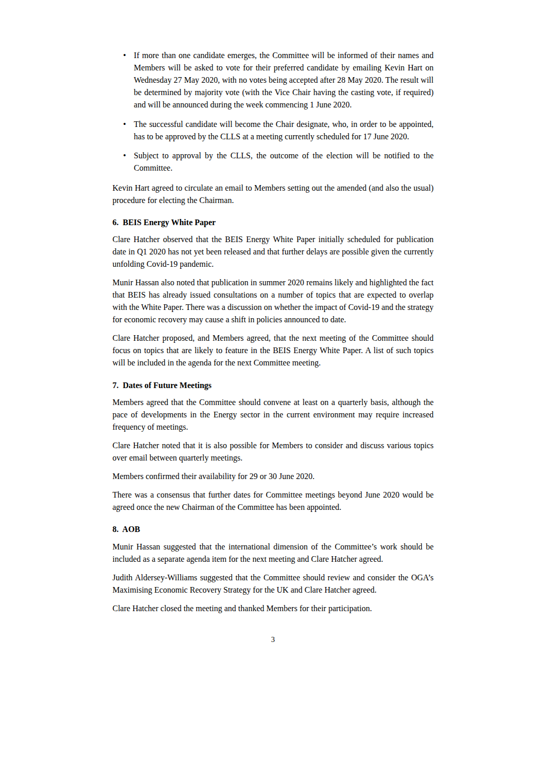If more than one candidate emerges, the Committee will be informed of their names and Members will be asked to vote for their preferred candidate by emailing Kevin Hart on Wednesday 27 May 2020, with no votes being accepted after 28 May 2020. The result will be determined by majority vote (with the Vice Chair having the casting vote, if required) and will be announced during the week commencing 1 June 2020.
The successful candidate will become the Chair designate, who, in order to be appointed, has to be approved by the CLLS at a meeting currently scheduled for 17 June 2020.
Subject to approval by the CLLS, the outcome of the election will be notified to the Committee.
Kevin Hart agreed to circulate an email to Members setting out the amended (and also the usual) procedure for electing the Chairman.
6. BEIS Energy White Paper
Clare Hatcher observed that the BEIS Energy White Paper initially scheduled for publication date in Q1 2020 has not yet been released and that further delays are possible given the currently unfolding Covid-19 pandemic.
Munir Hassan also noted that publication in summer 2020 remains likely and highlighted the fact that BEIS has already issued consultations on a number of topics that are expected to overlap with the White Paper. There was a discussion on whether the impact of Covid-19 and the strategy for economic recovery may cause a shift in policies announced to date.
Clare Hatcher proposed, and Members agreed, that the next meeting of the Committee should focus on topics that are likely to feature in the BEIS Energy White Paper. A list of such topics will be included in the agenda for the next Committee meeting.
7. Dates of Future Meetings
Members agreed that the Committee should convene at least on a quarterly basis, although the pace of developments in the Energy sector in the current environment may require increased frequency of meetings.
Clare Hatcher noted that it is also possible for Members to consider and discuss various topics over email between quarterly meetings.
Members confirmed their availability for 29 or 30 June 2020.
There was a consensus that further dates for Committee meetings beyond June 2020 would be agreed once the new Chairman of the Committee has been appointed.
8. AOB
Munir Hassan suggested that the international dimension of the Committee’s work should be included as a separate agenda item for the next meeting and Clare Hatcher agreed.
Judith Aldersey-Williams suggested that the Committee should review and consider the OGA’s Maximising Economic Recovery Strategy for the UK and Clare Hatcher agreed.
Clare Hatcher closed the meeting and thanked Members for their participation.
3